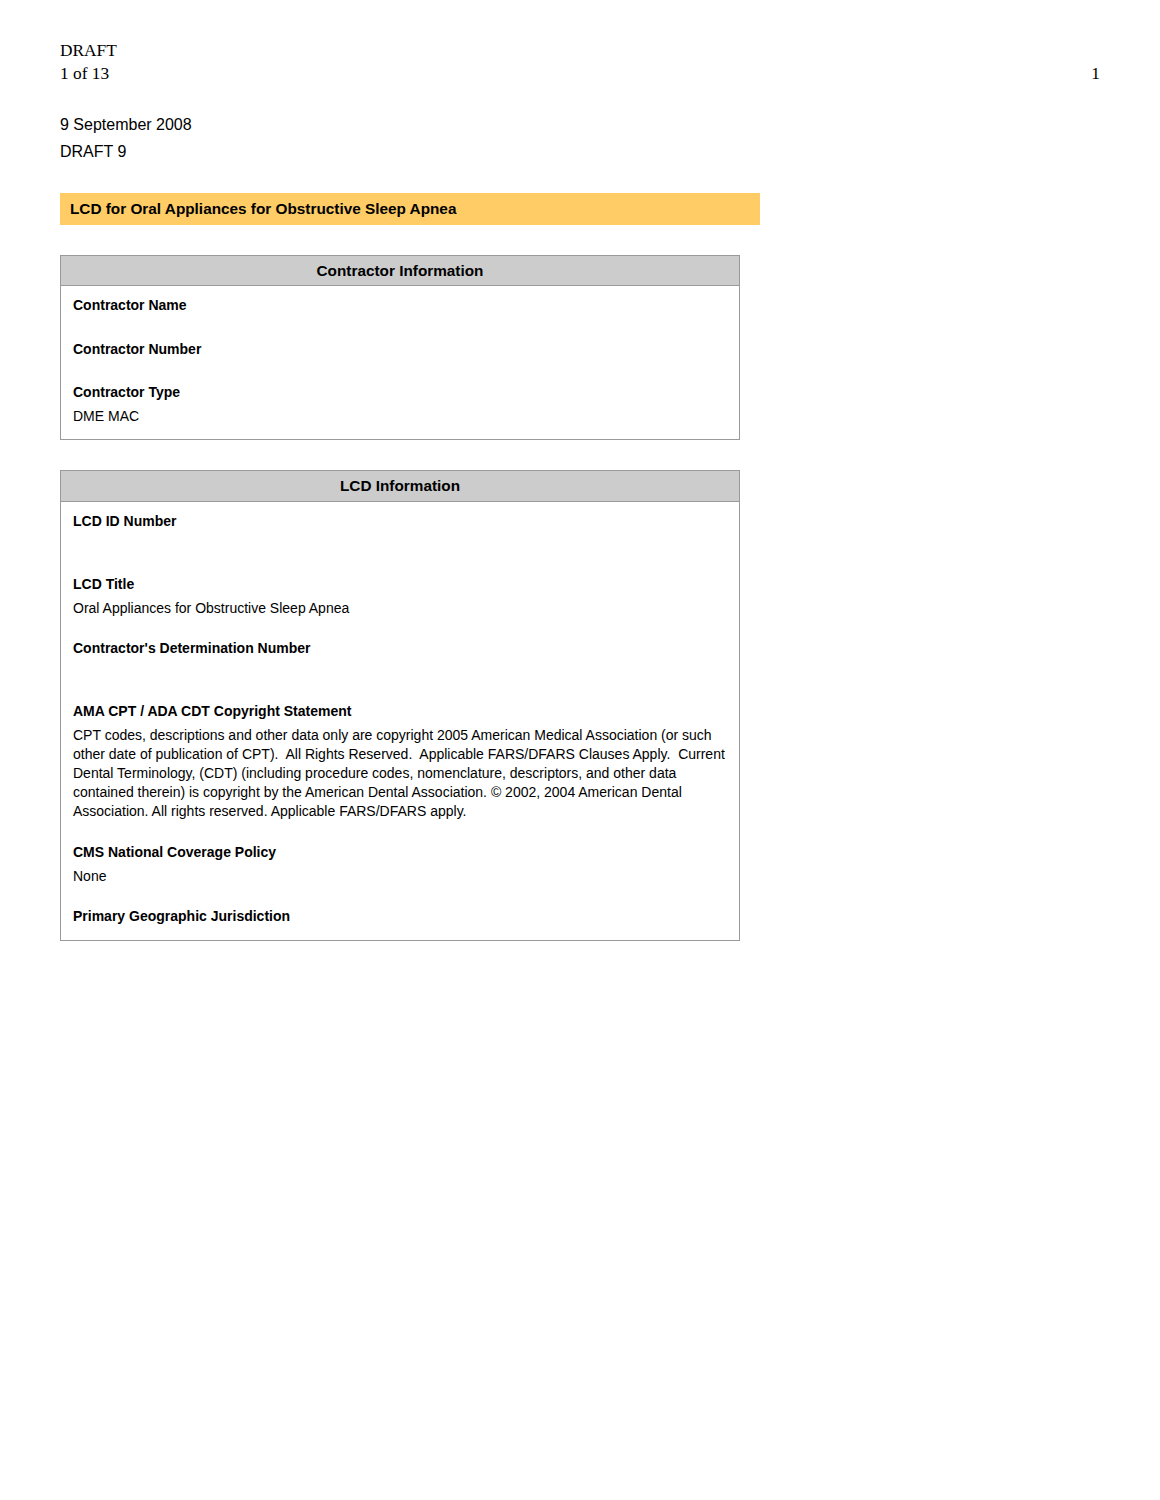DRAFT
1 of 13 1
9 September 2008
DRAFT 9
LCD for Oral Appliances for Obstructive Sleep Apnea
| Contractor Information |
| --- |
| Contractor Name Contractor Number Contractor Type DME MAC |
| LCD Information |
| --- |
| LCD ID Number LCD Title Oral Appliances for Obstructive Sleep Apnea Contractor's Determination Number AMA CPT / ADA CDT Copyright Statement CPT codes, descriptions and other data only are copyright 2005 American Medical Association (or such other date of publication of CPT). All Rights Reserved. Applicable FARS/DFARS Clauses Apply. Current Dental Terminology, (CDT) (including procedure codes, nomenclature, descriptors, and other data contained therein) is copyright by the American Dental Association. © 2002, 2004 American Dental Association. All rights reserved. Applicable FARS/DFARS apply. CMS National Coverage Policy None Primary Geographic Jurisdiction |